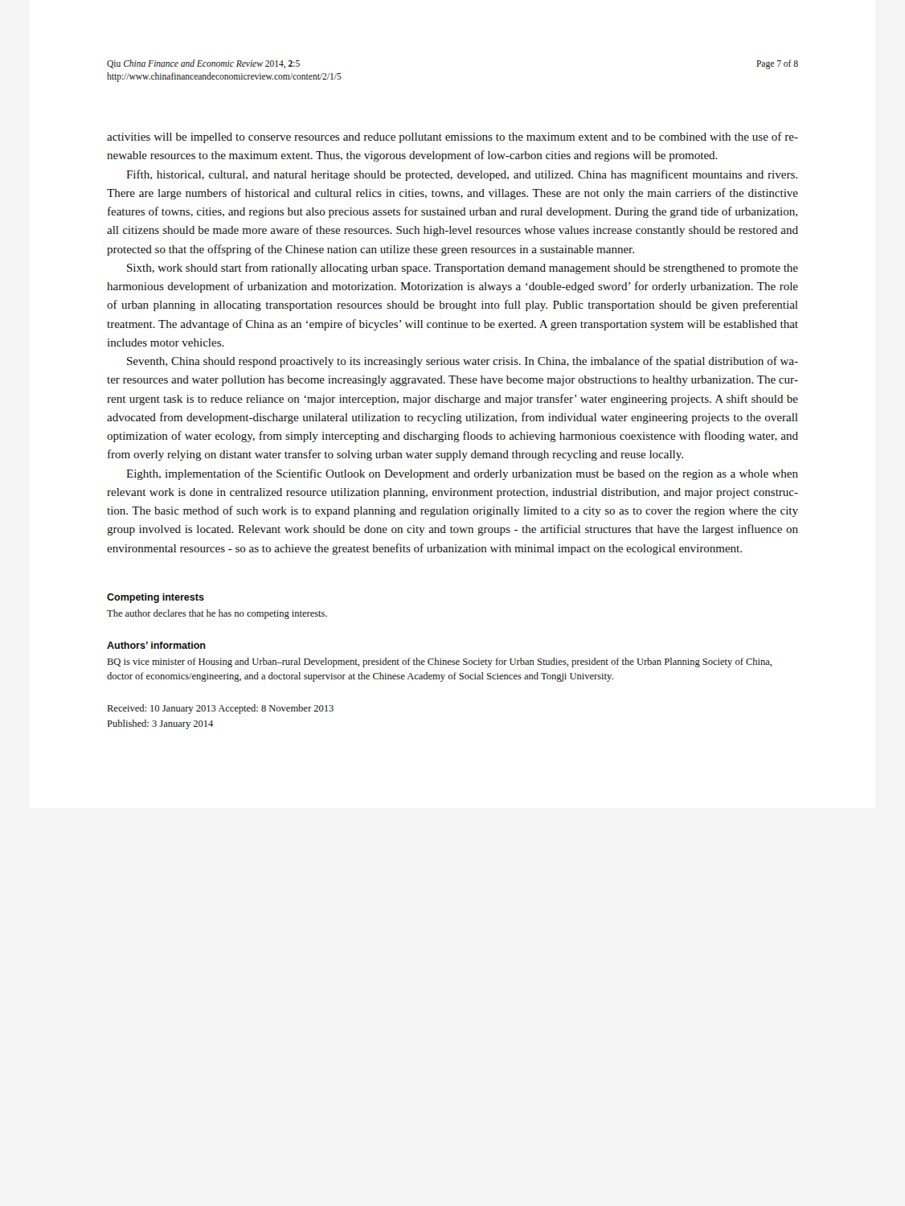Qiu China Finance and Economic Review 2014, 2:5
http://www.chinafinanceandeconomicreview.com/content/2/1/5
Page 7 of 8
activities will be impelled to conserve resources and reduce pollutant emissions to the maximum extent and to be combined with the use of renewable resources to the maximum extent. Thus, the vigorous development of low-carbon cities and regions will be promoted.
Fifth, historical, cultural, and natural heritage should be protected, developed, and utilized. China has magnificent mountains and rivers. There are large numbers of historical and cultural relics in cities, towns, and villages. These are not only the main carriers of the distinctive features of towns, cities, and regions but also precious assets for sustained urban and rural development. During the grand tide of urbanization, all citizens should be made more aware of these resources. Such high-level resources whose values increase constantly should be restored and protected so that the offspring of the Chinese nation can utilize these green resources in a sustainable manner.
Sixth, work should start from rationally allocating urban space. Transportation demand management should be strengthened to promote the harmonious development of urbanization and motorization. Motorization is always a ‘double-edged sword’ for orderly urbanization. The role of urban planning in allocating transportation resources should be brought into full play. Public transportation should be given preferential treatment. The advantage of China as an ‘empire of bicycles’ will continue to be exerted. A green transportation system will be established that includes motor vehicles.
Seventh, China should respond proactively to its increasingly serious water crisis. In China, the imbalance of the spatial distribution of water resources and water pollution has become increasingly aggravated. These have become major obstructions to healthy urbanization. The current urgent task is to reduce reliance on ‘major interception, major discharge and major transfer’ water engineering projects. A shift should be advocated from development-discharge unilateral utilization to recycling utilization, from individual water engineering projects to the overall optimization of water ecology, from simply intercepting and discharging floods to achieving harmonious coexistence with flooding water, and from overly relying on distant water transfer to solving urban water supply demand through recycling and reuse locally.
Eighth, implementation of the Scientific Outlook on Development and orderly urbanization must be based on the region as a whole when relevant work is done in centralized resource utilization planning, environment protection, industrial distribution, and major project construction. The basic method of such work is to expand planning and regulation originally limited to a city so as to cover the region where the city group involved is located. Relevant work should be done on city and town groups - the artificial structures that have the largest influence on environmental resources - so as to achieve the greatest benefits of urbanization with minimal impact on the ecological environment.
Competing interests
The author declares that he has no competing interests.
Authors’ information
BQ is vice minister of Housing and Urban–rural Development, president of the Chinese Society for Urban Studies, president of the Urban Planning Society of China, doctor of economics/engineering, and a doctoral supervisor at the Chinese Academy of Social Sciences and Tongji University.
Received: 10 January 2013 Accepted: 8 November 2013
Published: 3 January 2014